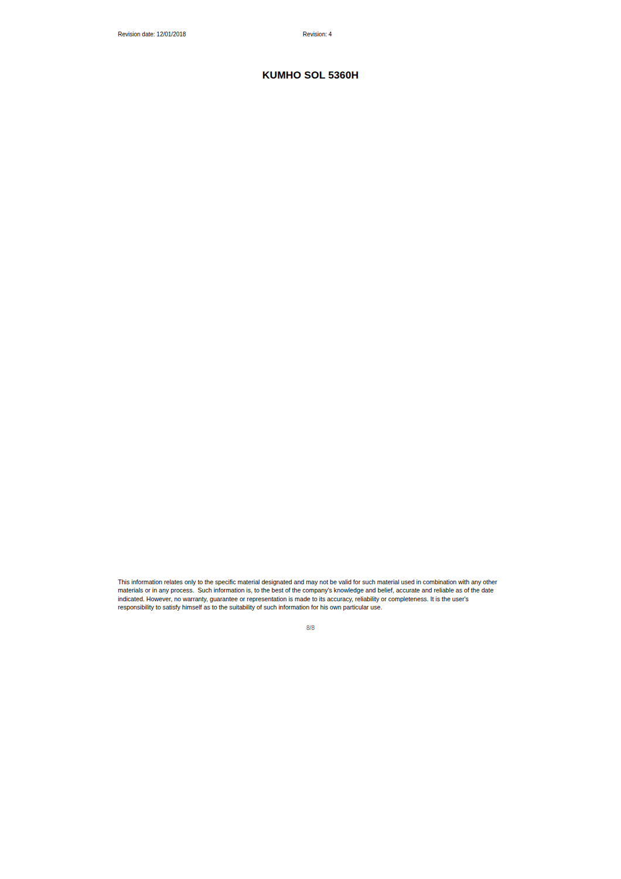Revision date: 12/01/2018
Revision: 4
KUMHO SOL 5360H
This information relates only to the specific material designated and may not be valid for such material used in combination with any other materials or in any process. Such information is, to the best of the company's knowledge and belief, accurate and reliable as of the date indicated. However, no warranty, guarantee or representation is made to its accuracy, reliability or completeness. It is the user's responsibility to satisfy himself as to the suitability of such information for his own particular use.
8/8